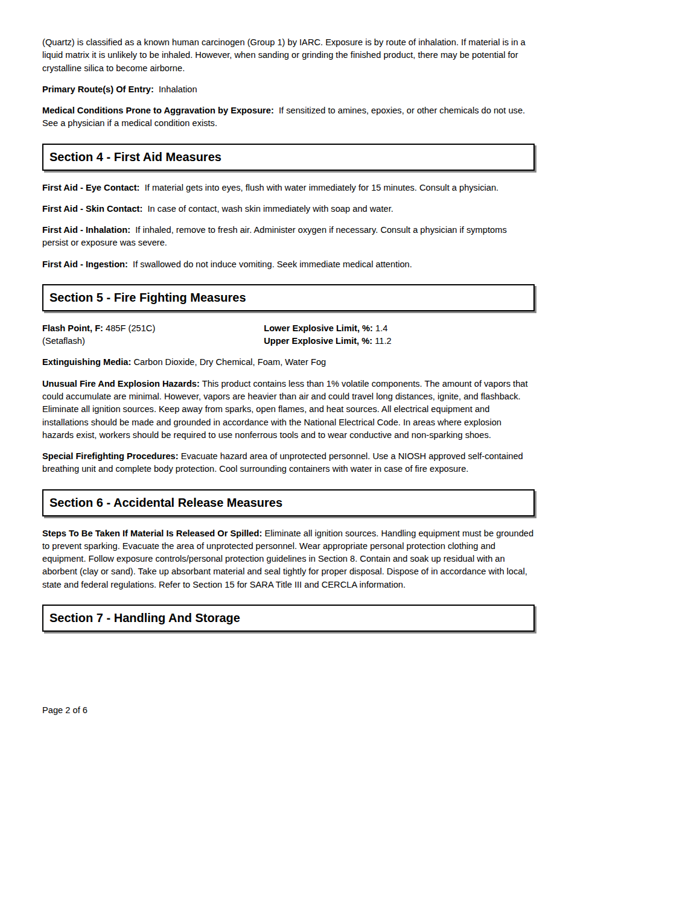(Quartz) is classified as a known human carcinogen (Group 1) by IARC. Exposure is by route of inhalation. If material is in a liquid matrix it is unlikely to be inhaled. However, when sanding or grinding the finished product, there may be potential for crystalline silica to become airborne.
Primary Route(s) Of Entry: Inhalation
Medical Conditions Prone to Aggravation by Exposure: If sensitized to amines, epoxies, or other chemicals do not use. See a physician if a medical condition exists.
Section 4 - First Aid Measures
First Aid - Eye Contact: If material gets into eyes, flush with water immediately for 15 minutes. Consult a physician.
First Aid - Skin Contact: In case of contact, wash skin immediately with soap and water.
First Aid - Inhalation: If inhaled, remove to fresh air. Administer oxygen if necessary. Consult a physician if symptoms persist or exposure was severe.
First Aid - Ingestion: If swallowed do not induce vomiting. Seek immediate medical attention.
Section 5 - Fire Fighting Measures
| Flash Point, F: 485F (251C) (Setaflash) | Lower Explosive Limit, %: 1.4 Upper Explosive Limit, %: 11.2 |
Extinguishing Media: Carbon Dioxide, Dry Chemical, Foam, Water Fog
Unusual Fire And Explosion Hazards: This product contains less than 1% volatile components. The amount of vapors that could accumulate are minimal. However, vapors are heavier than air and could travel long distances, ignite, and flashback. Eliminate all ignition sources. Keep away from sparks, open flames, and heat sources. All electrical equipment and installations should be made and grounded in accordance with the National Electrical Code. In areas where explosion hazards exist, workers should be required to use nonferrous tools and to wear conductive and non-sparking shoes.
Special Firefighting Procedures: Evacuate hazard area of unprotected personnel. Use a NIOSH approved self-contained breathing unit and complete body protection. Cool surrounding containers with water in case of fire exposure.
Section 6 - Accidental Release Measures
Steps To Be Taken If Material Is Released Or Spilled: Eliminate all ignition sources. Handling equipment must be grounded to prevent sparking. Evacuate the area of unprotected personnel. Wear appropriate personal protection clothing and equipment. Follow exposure controls/personal protection guidelines in Section 8. Contain and soak up residual with an aborbent (clay or sand). Take up absorbant material and seal tightly for proper disposal. Dispose of in accordance with local, state and federal regulations. Refer to Section 15 for SARA Title III and CERCLA information.
Section 7 - Handling And Storage
Page 2 of 6